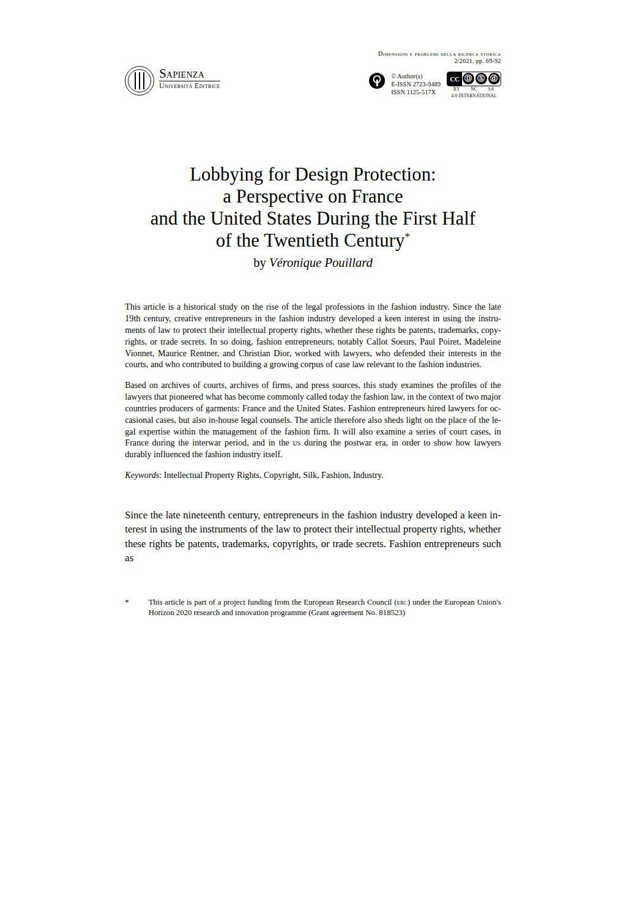Sapienza Università Editrice
Dimensioni e problemi della ricerca storica
2/2021, pp. 69-92
© Author(s)
E-ISSN 2723-9489
ISSN 1125-517X
CC
Ⓓ Ⓢ ⓓ
BY NC SA
4.0 INTERNATIONAL
Lobbying for Design Protection:
a Perspective on France
and the United States During the First Half
of the Twentieth Century*
by Véronique Pouillard
This article is a historical study on the rise of the legal professions in the fashion industry. Since the late 19th century, creative entrepreneurs in the fashion industry developed a keen interest in using the instruments of law to protect their intellectual property rights, whether these rights be patents, trademarks, copyrights, or trade secrets. In so doing, fashion entrepreneurs, notably Callot Soeurs, Paul Poiret, Madeleine Vionnet, Maurice Rentner, and Christian Dior, worked with lawyers, who defended their interests in the courts, and who contributed to building a growing corpus of case law relevant to the fashion industries.
Based on archives of courts, archives of firms, and press sources, this study examines the profiles of the lawyers that pioneered what has become commonly called today the fashion law, in the context of two major countries producers of garments: France and the United States. Fashion entrepreneurs hired lawyers for occasional cases, but also in-house legal counsels. The article therefore also sheds light on the place of the legal expertise within the management of the fashion firm. It will also examine a series of court cases, in France during the interwar period, and in the us during the postwar era, in order to show how lawyers durably influenced the fashion industry itself.
Keywords: Intellectual Property Rights, Copyright, Silk, Fashion, Industry.
Since the late nineteenth century, entrepreneurs in the fashion industry developed a keen interest in using the instruments of the law to protect their intellectual property rights, whether these rights be patents, trademarks, copyrights, or trade secrets. Fashion entrepreneurs such as
*
This article is part of a project funding from the European Research Council (erc) under the European Union's Horizon 2020 research and innovation programme (Grant agreement No. 818523)